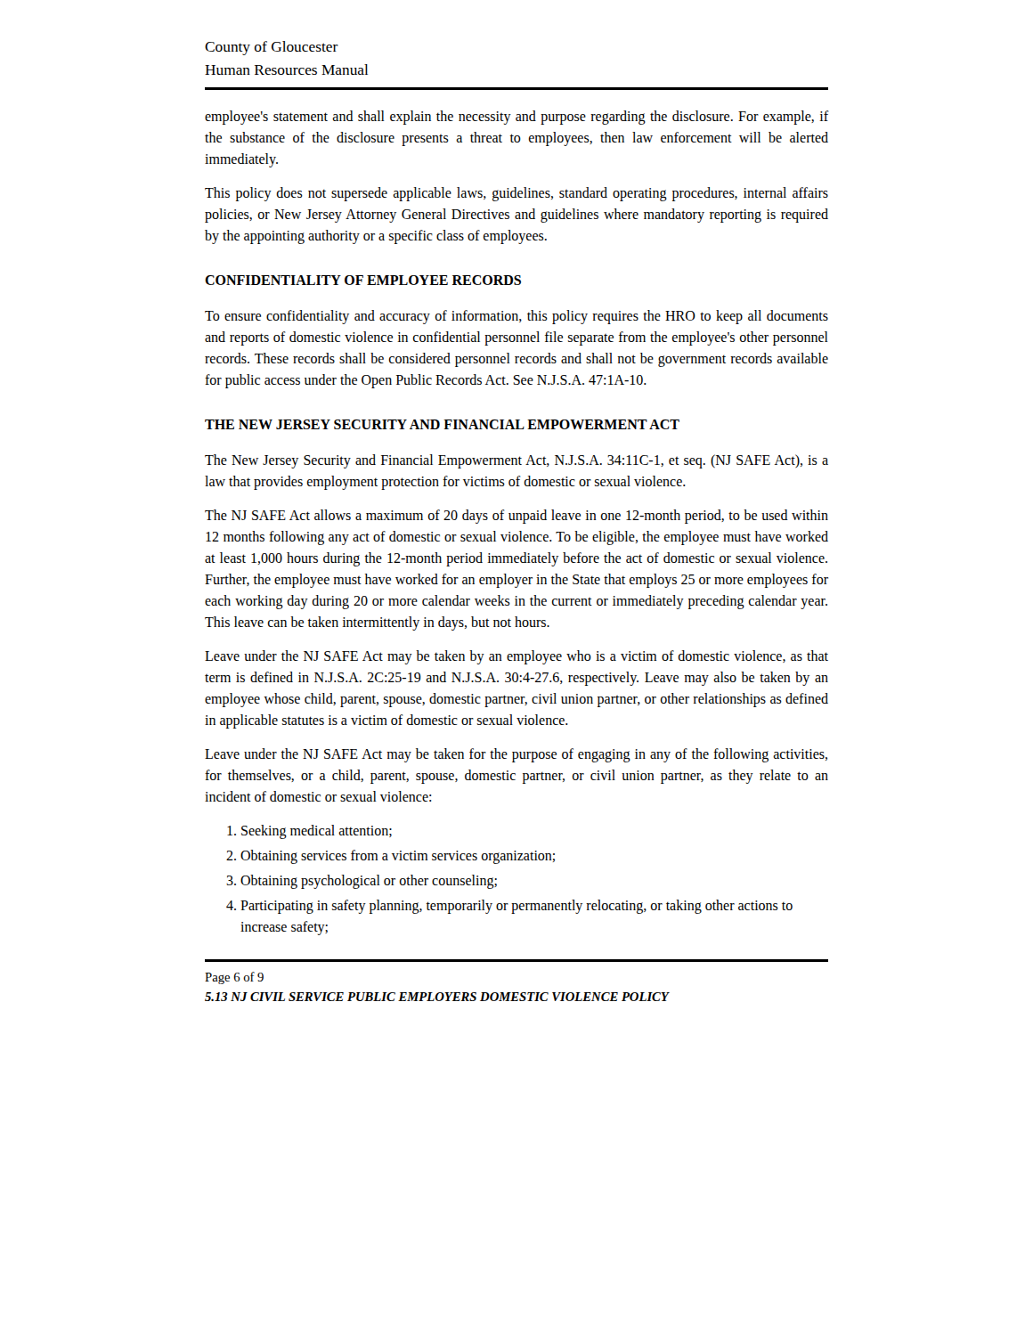County of Gloucester
Human Resources Manual
employee's statement and shall explain the necessity and purpose regarding the disclosure. For example, if the substance of the disclosure presents a threat to employees, then law enforcement will be alerted immediately.
This policy does not supersede applicable laws, guidelines, standard operating procedures, internal affairs policies, or New Jersey Attorney General Directives and guidelines where mandatory reporting is required by the appointing authority or a specific class of employees.
CONFIDENTIALITY OF EMPLOYEE RECORDS
To ensure confidentiality and accuracy of information, this policy requires the HRO to keep all documents and reports of domestic violence in confidential personnel file separate from the employee's other personnel records. These records shall be considered personnel records and shall not be government records available for public access under the Open Public Records Act. See N.J.S.A. 47:1A-10.
THE NEW JERSEY SECURITY AND FINANCIAL EMPOWERMENT ACT
The New Jersey Security and Financial Empowerment Act, N.J.S.A. 34:11C-1, et seq. (NJ SAFE Act), is a law that provides employment protection for victims of domestic or sexual violence.
The NJ SAFE Act allows a maximum of 20 days of unpaid leave in one 12-month period, to be used within 12 months following any act of domestic or sexual violence. To be eligible, the employee must have worked at least 1,000 hours during the 12-month period immediately before the act of domestic or sexual violence. Further, the employee must have worked for an employer in the State that employs 25 or more employees for each working day during 20 or more calendar weeks in the current or immediately preceding calendar year. This leave can be taken intermittently in days, but not hours.
Leave under the NJ SAFE Act may be taken by an employee who is a victim of domestic violence, as that term is defined in N.J.S.A. 2C:25-19 and N.J.S.A. 30:4-27.6, respectively. Leave may also be taken by an employee whose child, parent, spouse, domestic partner, civil union partner, or other relationships as defined in applicable statutes is a victim of domestic or sexual violence.
Leave under the NJ SAFE Act may be taken for the purpose of engaging in any of the following activities, for themselves, or a child, parent, spouse, domestic partner, or civil union partner, as they relate to an incident of domestic or sexual violence:
Seeking medical attention;
Obtaining services from a victim services organization;
Obtaining psychological or other counseling;
Participating in safety planning, temporarily or permanently relocating, or taking other actions to increase safety;
Page 6 of 9
5.13 NJ CIVIL SERVICE PUBLIC EMPLOYERS DOMESTIC VIOLENCE POLICY